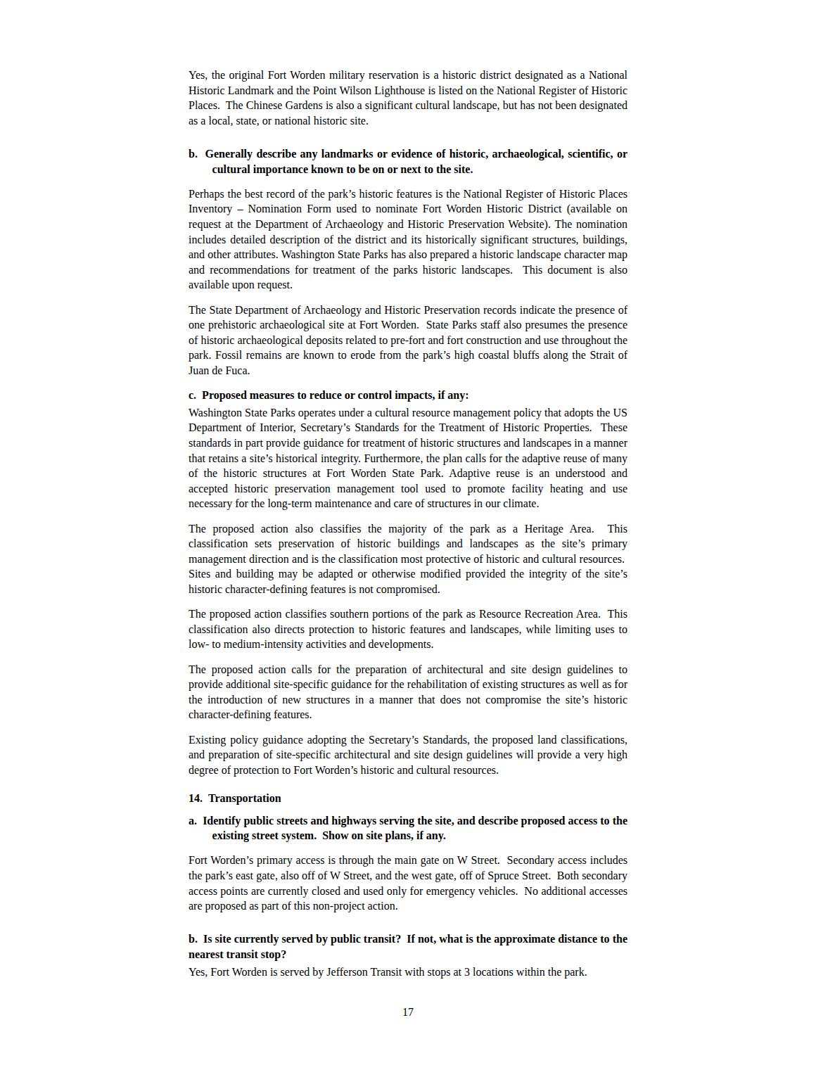Yes, the original Fort Worden military reservation is a historic district designated as a National Historic Landmark and the Point Wilson Lighthouse is listed on the National Register of Historic Places. The Chinese Gardens is also a significant cultural landscape, but has not been designated as a local, state, or national historic site.
b. Generally describe any landmarks or evidence of historic, archaeological, scientific, or cultural importance known to be on or next to the site.
Perhaps the best record of the park’s historic features is the National Register of Historic Places Inventory – Nomination Form used to nominate Fort Worden Historic District (available on request at the Department of Archaeology and Historic Preservation Website). The nomination includes detailed description of the district and its historically significant structures, buildings, and other attributes. Washington State Parks has also prepared a historic landscape character map and recommendations for treatment of the parks historic landscapes. This document is also available upon request.
The State Department of Archaeology and Historic Preservation records indicate the presence of one prehistoric archaeological site at Fort Worden. State Parks staff also presumes the presence of historic archaeological deposits related to pre-fort and fort construction and use throughout the park. Fossil remains are known to erode from the park’s high coastal bluffs along the Strait of Juan de Fuca.
c. Proposed measures to reduce or control impacts, if any:
Washington State Parks operates under a cultural resource management policy that adopts the US Department of Interior, Secretary’s Standards for the Treatment of Historic Properties. These standards in part provide guidance for treatment of historic structures and landscapes in a manner that retains a site’s historical integrity. Furthermore, the plan calls for the adaptive reuse of many of the historic structures at Fort Worden State Park. Adaptive reuse is an understood and accepted historic preservation management tool used to promote facility heating and use necessary for the long-term maintenance and care of structures in our climate.
The proposed action also classifies the majority of the park as a Heritage Area. This classification sets preservation of historic buildings and landscapes as the site’s primary management direction and is the classification most protective of historic and cultural resources. Sites and building may be adapted or otherwise modified provided the integrity of the site’s historic character-defining features is not compromised.
The proposed action classifies southern portions of the park as Resource Recreation Area. This classification also directs protection to historic features and landscapes, while limiting uses to low- to medium-intensity activities and developments.
The proposed action calls for the preparation of architectural and site design guidelines to provide additional site-specific guidance for the rehabilitation of existing structures as well as for the introduction of new structures in a manner that does not compromise the site’s historic character-defining features.
Existing policy guidance adopting the Secretary’s Standards, the proposed land classifications, and preparation of site-specific architectural and site design guidelines will provide a very high degree of protection to Fort Worden’s historic and cultural resources.
14. Transportation
a. Identify public streets and highways serving the site, and describe proposed access to the existing street system. Show on site plans, if any.
Fort Worden’s primary access is through the main gate on W Street. Secondary access includes the park’s east gate, also off of W Street, and the west gate, off of Spruce Street. Both secondary access points are currently closed and used only for emergency vehicles. No additional accesses are proposed as part of this non-project action.
b. Is site currently served by public transit? If not, what is the approximate distance to the nearest transit stop?
Yes, Fort Worden is served by Jefferson Transit with stops at 3 locations within the park.
17